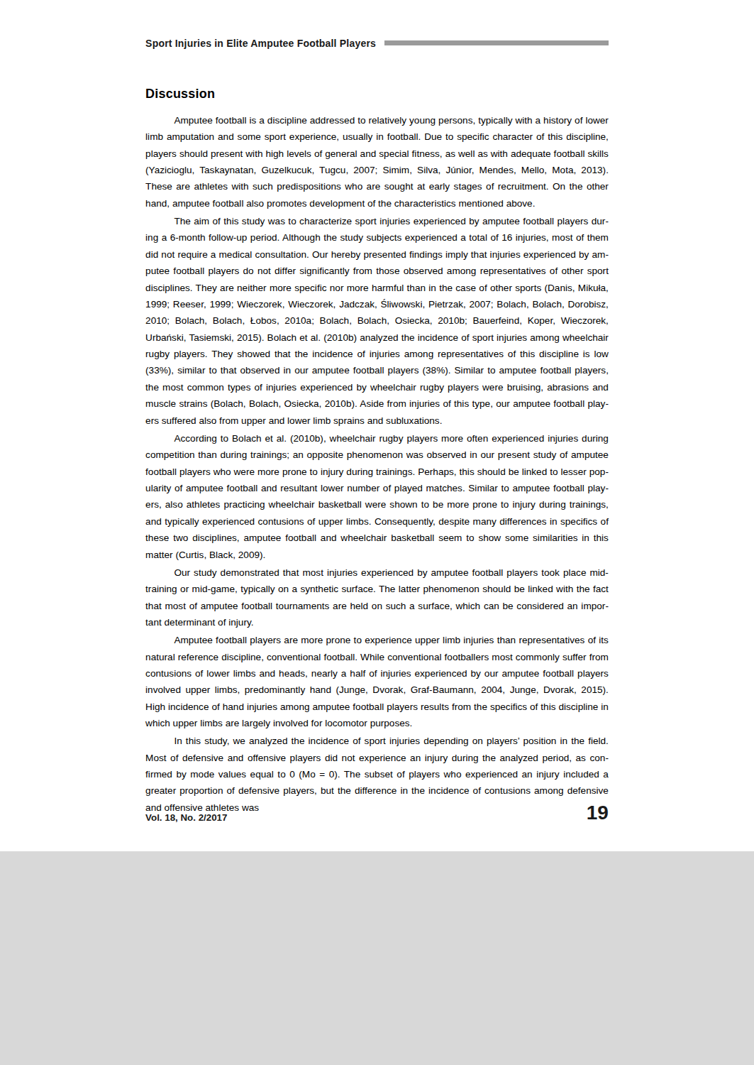Sport Injuries in Elite Amputee Football Players
Discussion
Amputee football is a discipline addressed to relatively young persons, typically with a history of lower limb amputation and some sport experience, usually in football. Due to specific character of this discipline, players should present with high levels of general and special fitness, as well as with adequate football skills (Yazicioglu, Taskaynatan, Guzelkucuk, Tugcu, 2007; Simim, Silva, Júnior, Mendes, Mello, Mota, 2013). These are athletes with such predispositions who are sought at early stages of recruitment. On the other hand, amputee football also promotes development of the characteristics mentioned above.
The aim of this study was to characterize sport injuries experienced by amputee football players during a 6-month follow-up period. Although the study subjects experienced a total of 16 injuries, most of them did not require a medical consultation. Our hereby presented findings imply that injuries experienced by amputee football players do not differ significantly from those observed among representatives of other sport disciplines. They are neither more specific nor more harmful than in the case of other sports (Danis, Mikuła, 1999; Reeser, 1999; Wieczorek, Wieczorek, Jadczak, Śliwowski, Pietrzak, 2007; Bolach, Bolach, Dorobisz, 2010; Bolach, Bolach, Łobos, 2010a; Bolach, Bolach, Osiecka, 2010b; Bauerfeind, Koper, Wieczorek, Urbański, Tasiemski, 2015). Bolach et al. (2010b) analyzed the incidence of sport injuries among wheelchair rugby players. They showed that the incidence of injuries among representatives of this discipline is low (33%), similar to that observed in our amputee football players (38%). Similar to amputee football players, the most common types of injuries experienced by wheelchair rugby players were bruising, abrasions and muscle strains (Bolach, Bolach, Osiecka, 2010b). Aside from injuries of this type, our amputee football players suffered also from upper and lower limb sprains and subluxations.
According to Bolach et al. (2010b), wheelchair rugby players more often experienced injuries during competition than during trainings; an opposite phenomenon was observed in our present study of amputee football players who were more prone to injury during trainings. Perhaps, this should be linked to lesser popularity of amputee football and resultant lower number of played matches. Similar to amputee football players, also athletes practicing wheelchair basketball were shown to be more prone to injury during trainings, and typically experienced contusions of upper limbs. Consequently, despite many differences in specifics of these two disciplines, amputee football and wheelchair basketball seem to show some similarities in this matter (Curtis, Black, 2009).
Our study demonstrated that most injuries experienced by amputee football players took place mid-training or mid-game, typically on a synthetic surface. The latter phenomenon should be linked with the fact that most of amputee football tournaments are held on such a surface, which can be considered an important determinant of injury.
Amputee football players are more prone to experience upper limb injuries than representatives of its natural reference discipline, conventional football. While conventional footballers most commonly suffer from contusions of lower limbs and heads, nearly a half of injuries experienced by our amputee football players involved upper limbs, predominantly hand (Junge, Dvorak, Graf-Baumann, 2004, Junge, Dvorak, 2015). High incidence of hand injuries among amputee football players results from the specifics of this discipline in which upper limbs are largely involved for locomotor purposes.
In this study, we analyzed the incidence of sport injuries depending on players’ position in the field. Most of defensive and offensive players did not experience an injury during the analyzed period, as confirmed by mode values equal to 0 (Mo = 0). The subset of players who experienced an injury included a greater proportion of defensive players, but the difference in the incidence of contusions among defensive and offensive athletes was
Vol. 18, No. 2/2017 19